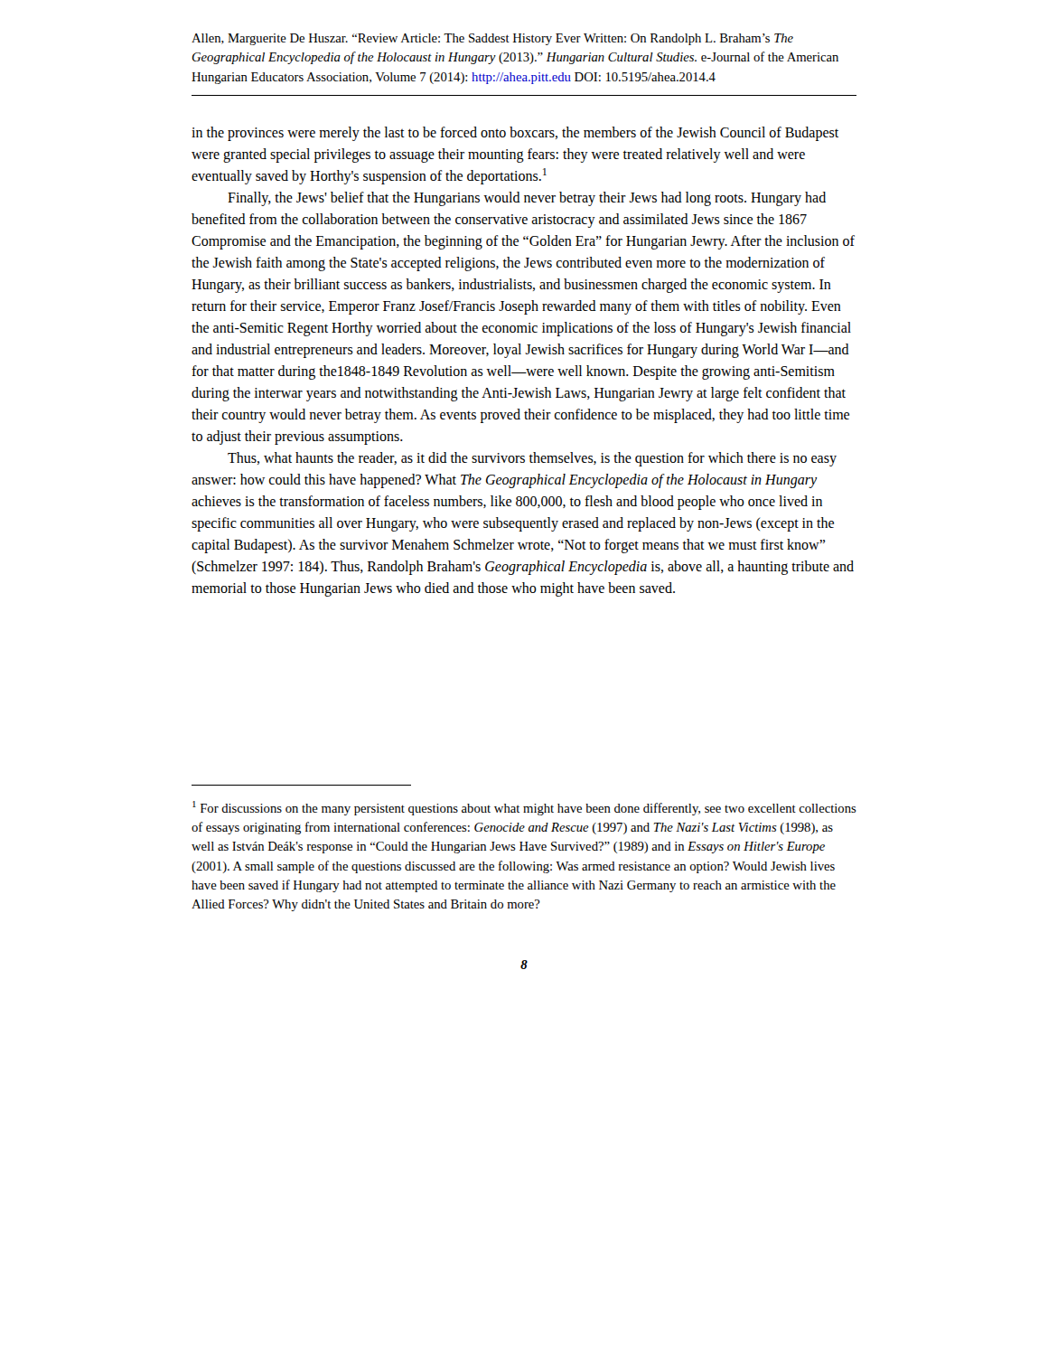Allen, Marguerite De Huszar. “Review Article: The Saddest History Ever Written: On Randolph L. Braham’s The Geographical Encyclopedia of the Holocaust in Hungary (2013).” Hungarian Cultural Studies. e-Journal of the American Hungarian Educators Association, Volume 7 (2014): http://ahea.pitt.edu DOI: 10.5195/ahea.2014.4
in the provinces were merely the last to be forced onto boxcars, the members of the Jewish Council of Budapest were granted special privileges to assuage their mounting fears: they were treated relatively well and were eventually saved by Horthy's suspension of the deportations.1
Finally, the Jews' belief that the Hungarians would never betray their Jews had long roots. Hungary had benefited from the collaboration between the conservative aristocracy and assimilated Jews since the 1867 Compromise and the Emancipation, the beginning of the “Golden Era” for Hungarian Jewry. After the inclusion of the Jewish faith among the State's accepted religions, the Jews contributed even more to the modernization of Hungary, as their brilliant success as bankers, industrialists, and businessmen charged the economic system. In return for their service, Emperor Franz Josef/Francis Joseph rewarded many of them with titles of nobility. Even the anti-Semitic Regent Horthy worried about the economic implications of the loss of Hungary's Jewish financial and industrial entrepreneurs and leaders. Moreover, loyal Jewish sacrifices for Hungary during World War I—and for that matter during the1848-1849 Revolution as well—were well known. Despite the growing anti-Semitism during the interwar years and notwithstanding the Anti-Jewish Laws, Hungarian Jewry at large felt confident that their country would never betray them. As events proved their confidence to be misplaced, they had too little time to adjust their previous assumptions.
Thus, what haunts the reader, as it did the survivors themselves, is the question for which there is no easy answer: how could this have happened? What The Geographical Encyclopedia of the Holocaust in Hungary achieves is the transformation of faceless numbers, like 800,000, to flesh and blood people who once lived in specific communities all over Hungary, who were subsequently erased and replaced by non-Jews (except in the capital Budapest). As the survivor Menahem Schmelzer wrote, “Not to forget means that we must first know” (Schmelzer 1997: 184). Thus, Randolph Braham's Geographical Encyclopedia is, above all, a haunting tribute and memorial to those Hungarian Jews who died and those who might have been saved.
1 For discussions on the many persistent questions about what might have been done differently, see two excellent collections of essays originating from international conferences: Genocide and Rescue (1997) and The Nazi's Last Victims (1998), as well as István Deák's response in “Could the Hungarian Jews Have Survived?” (1989) and in Essays on Hitler's Europe (2001). A small sample of the questions discussed are the following: Was armed resistance an option? Would Jewish lives have been saved if Hungary had not attempted to terminate the alliance with Nazi Germany to reach an armistice with the Allied Forces? Why didn't the United States and Britain do more?
8